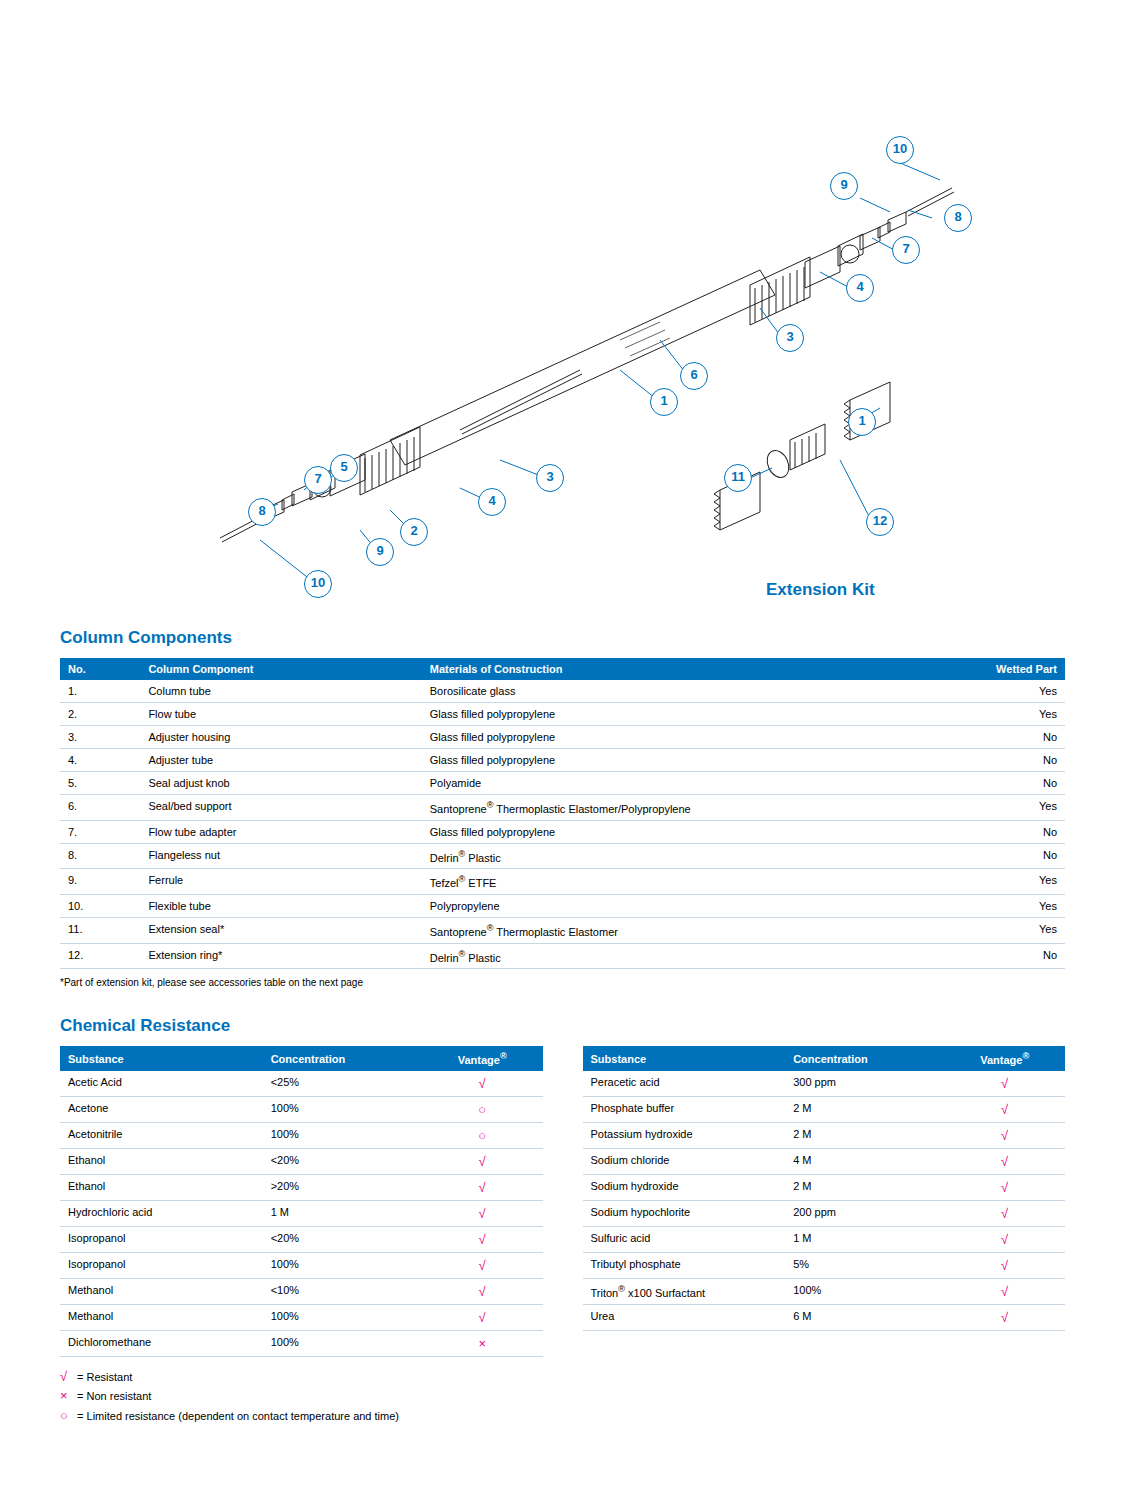10
9
8
7
4
3
6
1
1
11
12
3
4
5
7
8
2
9
10
Extension Kit
Column Components
| No. | Column Component | Materials of Construction | Wetted Part |
| --- | --- | --- | --- |
| 1. | Column tube | Borosilicate glass | Yes |
| 2. | Flow tube | Glass filled polypropylene | Yes |
| 3. | Adjuster housing | Glass filled polypropylene | No |
| 4. | Adjuster tube | Glass filled polypropylene | No |
| 5. | Seal adjust knob | Polyamide | No |
| 6. | Seal/bed support | Santoprene ® Thermoplastic Elastomer/Polypropylene | Yes |
| 7. | Flow tube adapter | Glass filled polypropylene | No |
| 8. | Flangeless nut | Delrin ® Plastic | No |
| 9. | Ferrule | Tefzel ® ETFE | Yes |
| 10. | Flexible tube | Polypropylene | Yes |
| 11. | Extension seal* | Santoprene ® Thermoplastic Elastomer | Yes |
| 12. | Extension ring* | Delrin ® Plastic | No |
*Part of extension kit, please see accessories table on the next page
Chemical Resistance
| Substance | Concentration | Vantage ® |
| --- | --- | --- |
| Acetic Acid | <25% | √ |
| Acetone | 100% | ○ |
| Acetonitrile | 100% | ○ |
| Ethanol | <20% | √ |
| Ethanol | >20% | √ |
| Hydrochloric acid | 1 M | √ |
| Isopropanol | <20% | √ |
| Isopropanol | 100% | √ |
| Methanol | <10% | √ |
| Methanol | 100% | √ |
| Dichloromethane | 100% | × |
| Substance | Concentration | Vantage ® |
| --- | --- | --- |
| Peracetic acid | 300 ppm | √ |
| Phosphate buffer | 2 M | √ |
| Potassium hydroxide | 2 M | √ |
| Sodium chloride | 4 M | √ |
| Sodium hydroxide | 2 M | √ |
| Sodium hypochlorite | 200 ppm | √ |
| Sulfuric acid | 1 M | √ |
| Tributyl phosphate | 5% | √ |
| Triton ® x100 Surfactant | 100% | √ |
| Urea | 6 M | √ |
√ = Resistant
× = Non resistant
○ = Limited resistance (dependent on contact temperature and time)